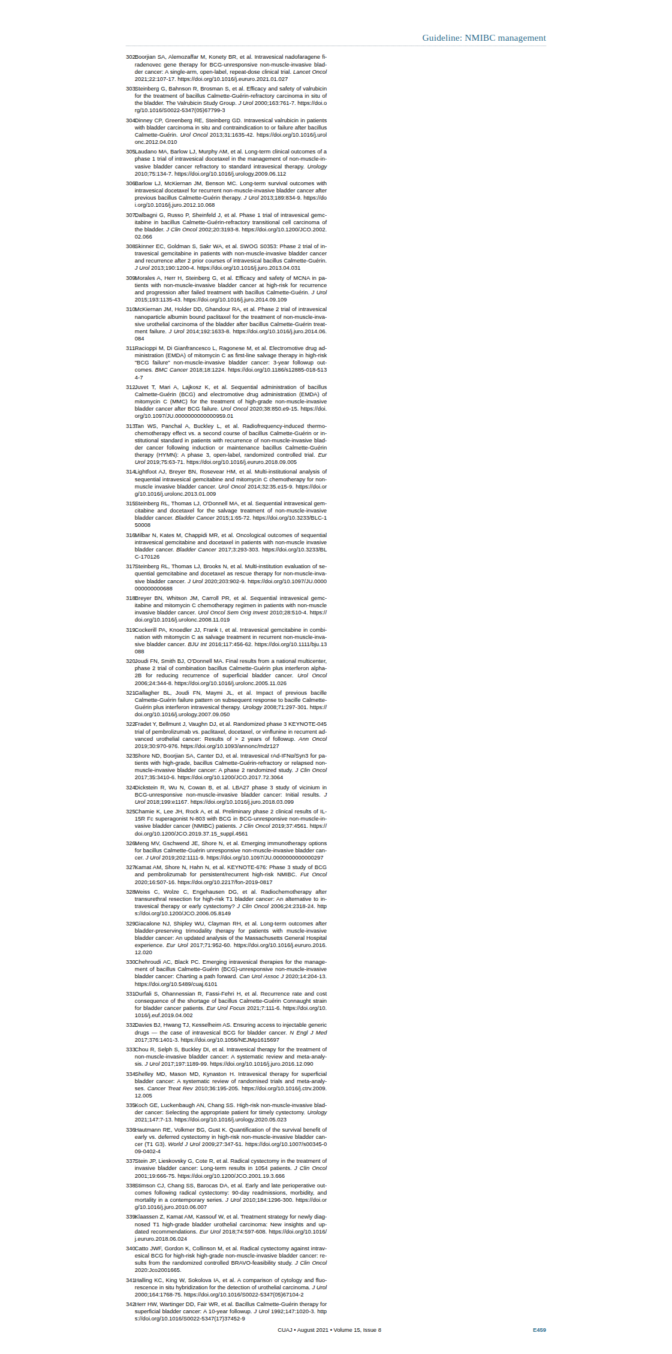Guideline: NMIBC management
302. Boorjian SA, Alemozaffar M, Konety BR, et al. Intravesical nadofaragene firadenovec gene therapy for BCG-unresponsive non-muscle-invasive bladder cancer: A single-arm, open-label, repeat-dose clinical trial. Lancet Oncol 2021;22:107-17. https://doi.org/10.1016/j.eururo.2021.01.027
303. Steinberg G, Bahnson R, Brosman S, et al. Efficacy and safety of valrubicin for the treatment of bacillus Calmette-Guérin-refractory carcinoma in situ of the bladder. The Valrubicin Study Group. J Urol 2000;163:761-7. https://doi.org/10.1016/S0022-5347(05)67799-3
304. Dinney CP, Greenberg RE, Steinberg GD. Intravesical valrubicin in patients with bladder carcinoma in situ and contraindication to or failure after bacillus Calmette-Guérin. Urol Oncol 2013;31:1635-42. https://doi.org/10.1016/j.urolonc.2012.04.010
305. Laudano MA, Barlow LJ, Murphy AM, et al. Long-term clinical outcomes of a phase 1 trial of intravesical docetaxel in the management of non-muscle-invasive bladder cancer refractory to standard intravesical therapy. Urology 2010;75:134-7. https://doi.org/10.1016/j.urology.2009.06.112
306. Barlow LJ, McKiernan JM, Benson MC. Long-term survival outcomes with intravesical docetaxel for recurrent non-muscle-invasive bladder cancer after previous bacillus Calmette-Guérin therapy. J Urol 2013;189:834-9. https://doi.org/10.1016/j.juro.2012.10.068
307. Dalbagni G, Russo P, Sheinfeld J, et al. Phase 1 trial of intravesical gemcitabine in bacillus Calmette-Guérin-refractory transitional cell carcinoma of the bladder. J Clin Oncol 2002;20:3193-8. https://doi.org/10.1200/JCO.2002.02.066
308. Skinner EC, Goldman S, Sakr WA, et al. SWOG S0353: Phase 2 trial of intravesical gemcitabine in patients with non-muscle-invasive bladder cancer and recurrence after 2 prior courses of intravesical bacillus Calmette-Guérin. J Urol 2013;190:1200-4. https://doi.org/10.1016/j.juro.2013.04.031
309. Morales A, Herr H, Steinberg G, et al. Efficacy and safety of MCNA in patients with non-muscle-invasive bladder cancer at high-risk for recurrence and progression after failed treatment with bacillus Calmette-Guérin. J Urol 2015;193:1135-43. https://doi.org/10.1016/j.juro.2014.09.109
310. McKiernan JM, Holder DD, Ghandour RA, et al. Phase 2 trial of intravesical nanoparticle albumin bound paclitaxel for the treatment of non-muscle-invasive urothelial carcinoma of the bladder after bacillus Calmette-Guérin treatment failure. J Urol 2014;192:1633-8. https://doi.org/10.1016/j.juro.2014.06.084
311. Racioppi M, Di Gianfrancesco L, Ragonese M, et al. Electromotive drug administration (EMDA) of mitomycin C as first-line salvage therapy in high-risk "BCG failure" non-muscle-invasive bladder cancer: 3-year followup outcomes. BMC Cancer 2018;18:1224. https://doi.org/10.1186/s12885-018-5134-7
312. Juvet T, Mari A, Lajkosz K, et al. Sequential administration of bacillus Calmette-Guérin (BCG) and electromotive drug administration (EMDA) of mitomycin C (MMC) for the treatment of high-grade non-muscle-invasive bladder cancer after BCG failure. Urol Oncol 2020;38:850.e9-15. https://doi.org/10.1097/JU.0000000000000959.01
313. Tan WS, Panchal A, Buckley L, et al. Radiofrequency-induced thermo-chemotherapy effect vs. a second course of bacillus Calmette-Guérin or institutional standard in patients with recurrence of non-muscle-invasive bladder cancer following induction or maintenance bacillus Calmette-Guérin therapy (HYMN): A phase 3, open-label, randomized controlled trial. Eur Urol 2019;75:63-71. https://doi.org/10.1016/j.eururo.2018.09.005
314. Lightfoot AJ, Breyer BN, Rosevear HM, et al. Multi-institutional analysis of sequential intravesical gemcitabine and mitomycin C chemotherapy for non-muscle invasive bladder cancer. Urol Oncol 2014;32:35.e15-9. https://doi.org/10.1016/j.urolonc.2013.01.009
315. Steinberg RL, Thomas LJ, O'Donnell MA, et al. Sequential intravesical gemcitabine and docetaxel for the salvage treatment of non-muscle-invasive bladder cancer. Bladder Cancer 2015;1:65-72. https://doi.org/10.3233/BLC-150008
316. Milbar N, Kates M, Chappidi MR, et al. Oncological outcomes of sequential intravesical gemcitabine and docetaxel in patients with non-muscle invasive bladder cancer. Bladder Cancer 2017;3:293-303. https://doi.org/10.3233/BLC-170126
317. Steinberg RL, Thomas LJ, Brooks N, et al. Multi-institution evaluation of sequential gemcitabine and docetaxel as rescue therapy for non-muscle-invasive bladder cancer. J Urol 2020;203:902-9. https://doi.org/10.1097/JU.0000000000000688
318. Breyer BN, Whitson JM, Carroll PR, et al. Sequential intravesical gemcitabine and mitomycin C chemotherapy regimen in patients with non-muscle invasive bladder cancer. Urol Oncol Sem Orig Invest 2010;28:510-4. https://doi.org/10.1016/j.urolonc.2008.11.019
319. Cockerill PA, Knoedler JJ, Frank I, et al. Intravesical gemcitabine in combination with mitomycin C as salvage treatment in recurrent non-muscle-invasive bladder cancer. BJU Int 2016;117:456-62. https://doi.org/10.1111/bju.13088
320. Joudi FN, Smith BJ, O'Donnell MA. Final results from a national multicenter, phase 2 trial of combination bacillus Calmette-Guérin plus interferon alpha-2B for reducing recurrence of superficial bladder cancer. Urol Oncol 2006;24:344-8. https://doi.org/10.1016/j.urolonc.2005.11.026
321. Gallagher BL, Joudi FN, Maymi JL, et al. Impact of previous bacille Calmette-Guérin failure pattern on subsequent response to bacille Calmette-Guérin plus interferon intravesical therapy. Urology 2008;71:297-301. https://doi.org/10.1016/j.urology.2007.09.050
322. Fradet Y, Bellmunt J, Vaughn DJ, et al. Randomized phase 3 KEYNOTE-045 trial of pembrolizumab vs. paclitaxel, docetaxel, or vinflunine in recurrent advanced urothelial cancer: Results of > 2 years of followup. Ann Oncol 2019;30:970-976. https://doi.org/10.1093/annonc/mdz127
323. Shore ND, Boorjian SA, Canter DJ, et al. Intravesical rAd-IFNα/Syn3 for patients with high-grade, bacillus Calmette-Guérin-refractory or relapsed non-muscle-invasive bladder cancer: A phase 2 randomized study. J Clin Oncol 2017;35:3410-6. https://doi.org/10.1200/JCO.2017.72.3064
324. Dickstein R, Wu N, Cowan B, et al. LBA27 phase 3 study of vicinium in BCG-unresponsive non-muscle-invasive bladder cancer: Initial results. J Urol 2018;199:e1167. https://doi.org/10.1016/j.juro.2018.03.099
325. Chamie K, Lee JH, Rock A, et al. Preliminary phase 2 clinical results of IL-15R Fc superagonist N-803 with BCG in BCG-unresponsive non-muscle-invasive bladder cancer (NMIBC) patients. J Clin Oncol 2019;37:4561. https://doi.org/10.1200/JCO.2019.37.15_suppl.4561
326. Meng MV, Gschwend JE, Shore N, et al. Emerging immunotherapy options for bacillus Calmette-Guérin unresponsive non-muscle-invasive bladder cancer. J Urol 2019;202:1111-9. https://doi.org/10.1097/JU.0000000000000297
327. Kamat AM, Shore N, Hahn N, et al. KEYNOTE-676: Phase 3 study of BCG and pembrolizumab for persistent/recurrent high-risk NMIBC. Fut Oncol 2020;16:507-16. https://doi.org/10.2217/fon-2019-0817
328. Weiss C, Wolze C, Engehausen DG, et al. Radiochemotherapy after transurethral resection for high-risk T1 bladder cancer: An alternative to intravesical therapy or early cystectomy? J Clin Oncol 2006;24:2318-24. https://doi.org/10.1200/JCO.2006.05.8149
329. Giacalone NJ, Shipley WU, Clayman RH, et al. Long-term outcomes after bladder-preserving trimodality therapy for patients with muscle-invasive bladder cancer: An updated analysis of the Massachusetts General Hospital experience. Eur Urol 2017;71:952-60. https://doi.org/10.1016/j.eururo.2016.12.020
330. Chehroudi AC, Black PC. Emerging intravesical therapies for the management of bacillus Calmette-Guérin (BCG)-unresponsive non-muscle-invasive bladder cancer: Charting a path forward. Can Urol Assoc J 2020;14:204-13. https://doi.org/10.5489/cuaj.6101
331. Ourfali S, Ohannessian R, Fassi-Fehri H, et al. Recurrence rate and cost consequence of the shortage of bacillus Calmette-Guérin Connaught strain for bladder cancer patients. Eur Urol Focus 2021;7:111-6. https://doi.org/10.1016/j.euf.2019.04.002
332. Davies BJ, Hwang TJ, Kesselheim AS. Ensuring access to injectable generic drugs — the case of intravesical BCG for bladder cancer. N Engl J Med 2017;376:1401-3. https://doi.org/10.1056/NEJMp1615697
333. Chou R, Selph S, Buckley DI, et al. Intravesical therapy for the treatment of non-muscle-invasive bladder cancer: A systematic review and meta-analysis. J Urol 2017;197:1189-99. https://doi.org/10.1016/j.juro.2016.12.090
334. Shelley MD, Mason MD, Kynaston H. Intravesical therapy for superficial bladder cancer: A systematic review of randomised trials and meta-analyses. Cancer Treat Rev 2010;36:195-205. https://doi.org/10.1016/j.ctrv.2009.12.005
335. Koch GE, Luckenbaugh AN, Chang SS. High-risk non-muscle-invasive bladder cancer: Selecting the appropriate patient for timely cystectomy. Urology 2021;147:7-13. https://doi.org/10.1016/j.urology.2020.05.023
336. Hautmann RE, Volkmer BG, Gust K. Quantification of the survival benefit of early vs. deferred cystectomy in high-risk non-muscle-invasive bladder cancer (T1 G3). World J Urol 2009;27:347-51. https://doi.org/10.1007/s00345-009-0402-4
337. Stein JP, Lieskovsky G, Cote R, et al. Radical cystectomy in the treatment of invasive bladder cancer: Long-term results in 1054 patients. J Clin Oncol 2001;19:666-75. https://doi.org/10.1200/JCO.2001.19.3.666
338. Stimson CJ, Chang SS, Barocas DA, et al. Early and late perioperative outcomes following radical cystectomy: 90-day readmissions, morbidity, and mortality in a contemporary series. J Urol 2010;184:1296-300. https://doi.org/10.1016/j.juro.2010.06.007
339. Klaassen Z, Kamat AM, Kassouf W, et al. Treatment strategy for newly diagnosed T1 high-grade bladder urothelial carcinoma: New insights and updated recommendations. Eur Urol 2018;74:597-608. https://doi.org/10.1016/j.eururo.2018.06.024
340. Catto JWF, Gordon K, Collinson M, et al. Radical cystectomy against intravesical BCG for high-risk high-grade non-muscle-invasive bladder cancer: results from the randomized controlled BRAVO-feasibility study. J Clin Oncol 2020:Jco2001665.
341. Halling KC, King W, Sokolova IA, et al. A comparison of cytology and fluorescence in situ hybridization for the detection of urothelial carcinoma. J Urol 2000;164:1768-75. https://doi.org/10.1016/S0022-5347(05)67104-2
342. Herr HW, Wartinger DD, Fair WR, et al. Bacillus Calmette-Guérin therapy for superficial bladder cancer: A 10-year followup. J Urol 1992;147:1020-3. https://doi.org/10.1016/S0022-5347(17)37452-9
CUAJ • August 2021 • Volume 15, Issue 8
E459